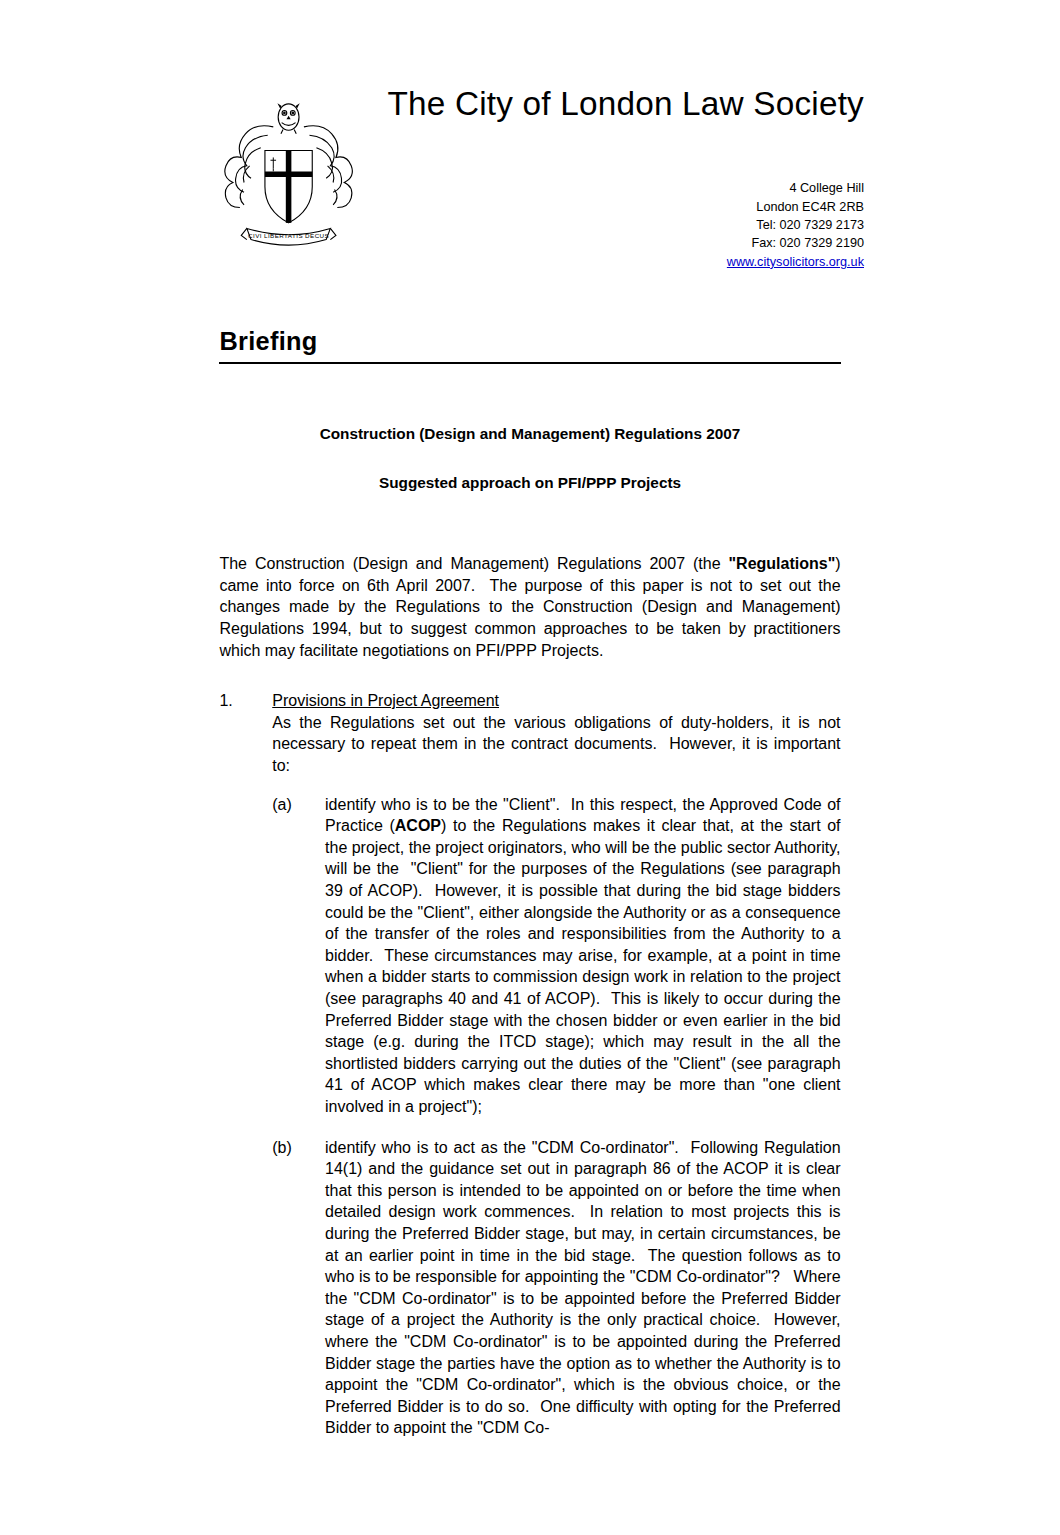CIVI LIBERTATIS DECUS
The City of London Law Society
4 College Hill
London EC4R 2RB
Tel: 020 7329 2173
Fax: 020 7329 2190
www.citysolicitors.org.uk
Briefing
Construction (Design and Management) Regulations 2007
Suggested approach on PFI/PPP Projects
The Construction (Design and Management) Regulations 2007 (the "Regulations") came into force on 6th April 2007. The purpose of this paper is not to set out the changes made by the Regulations to the Construction (Design and Management) Regulations 1994, but to suggest common approaches to be taken by practitioners which may facilitate negotiations on PFI/PPP Projects.
1.
Provisions in Project Agreement
As the Regulations set out the various obligations of duty-holders, it is not necessary to repeat them in the contract documents. However, it is important to:
(a)
identify who is to be the "Client". In this respect, the Approved Code of Practice (ACOP) to the Regulations makes it clear that, at the start of the project, the project originators, who will be the public sector Authority, will be the "Client" for the purposes of the Regulations (see paragraph 39 of ACOP). However, it is possible that during the bid stage bidders could be the "Client", either alongside the Authority or as a consequence of the transfer of the roles and responsibilities from the Authority to a bidder. These circumstances may arise, for example, at a point in time when a bidder starts to commission design work in relation to the project (see paragraphs 40 and 41 of ACOP). This is likely to occur during the Preferred Bidder stage with the chosen bidder or even earlier in the bid stage (e.g. during the ITCD stage); which may result in the all the shortlisted bidders carrying out the duties of the "Client" (see paragraph 41 of ACOP which makes clear there may be more than "one client involved in a project");
(b)
identify who is to act as the "CDM Co-ordinator". Following Regulation 14(1) and the guidance set out in paragraph 86 of the ACOP it is clear that this person is intended to be appointed on or before the time when detailed design work commences. In relation to most projects this is during the Preferred Bidder stage, but may, in certain circumstances, be at an earlier point in time in the bid stage. The question follows as to who is to be responsible for appointing the "CDM Co-ordinator"? Where the "CDM Co-ordinator" is to be appointed before the Preferred Bidder stage of a project the Authority is the only practical choice. However, where the "CDM Co-ordinator" is to be appointed during the Preferred Bidder stage the parties have the option as to whether the Authority is to appoint the "CDM Co-ordinator", which is the obvious choice, or the Preferred Bidder is to do so. One difficulty with opting for the Preferred Bidder to appoint the "CDM Co-